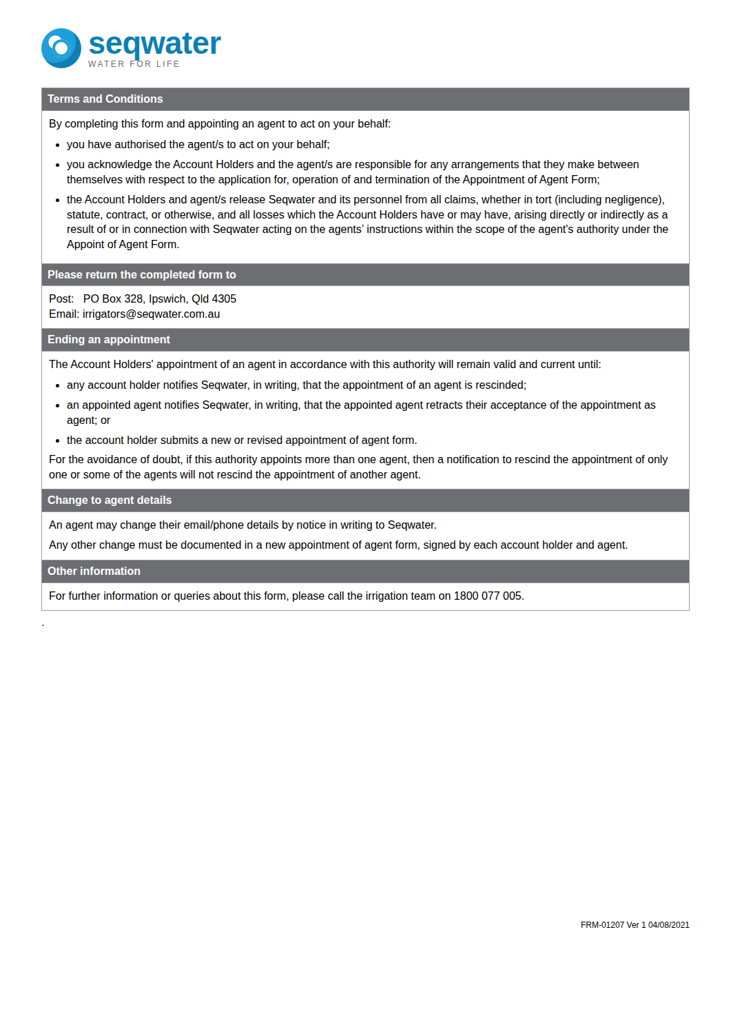seqwater
WATER FOR LIFE
| Terms and Conditions |
| --- |
| By completing this form and appointing an agent to act on your behalf: you have authorised the agent/s to act on your behalf; you acknowledge the Account Holders and the agent/s are responsible for any arrangements that they make between themselves with respect to the application for, operation of and termination of the Appointment of Agent Form; the Account Holders and agent/s release Seqwater and its personnel from all claims, whether in tort (including negligence), statute, contract, or otherwise, and all losses which the Account Holders have or may have, arising directly or indirectly as a result of or in connection with Seqwater acting on the agents’ instructions within the scope of the agent's authority under the Appoint of Agent Form. |
| Please return the completed form to |
| Post: PO Box 328, Ipswich, Qld 4305 Email: irrigators@seqwater.com.au |
| Ending an appointment |
| The Account Holders' appointment of an agent in accordance with this authority will remain valid and current until: any account holder notifies Seqwater, in writing, that the appointment of an agent is rescinded; an appointed agent notifies Seqwater, in writing, that the appointed agent retracts their acceptance of the appointment as agent; or the account holder submits a new or revised appointment of agent form. For the avoidance of doubt, if this authority appoints more than one agent, then a notification to rescind the appointment of only one or some of the agents will not rescind the appointment of another agent. |
| Change to agent details |
| An agent may change their email/phone details by notice in writing to Seqwater. Any other change must be documented in a new appointment of agent form, signed by each account holder and agent. |
| Other information |
| For further information or queries about this form, please call the irrigation team on 1800 077 005. |
.
FRM-01207 Ver 1 04/08/2021